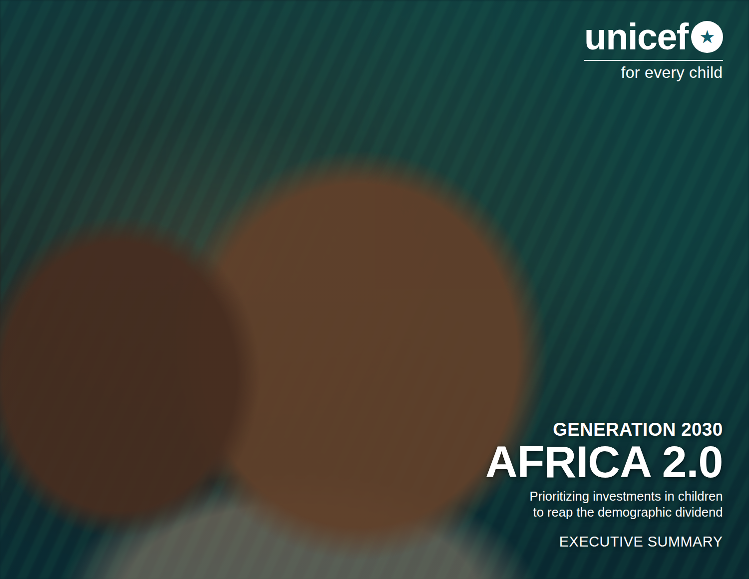unicef ★
for every child
GENERATION 2030
AFRICA 2.0
Prioritizing investments in children
to reap the demographic dividend
EXECUTIVE SUMMARY